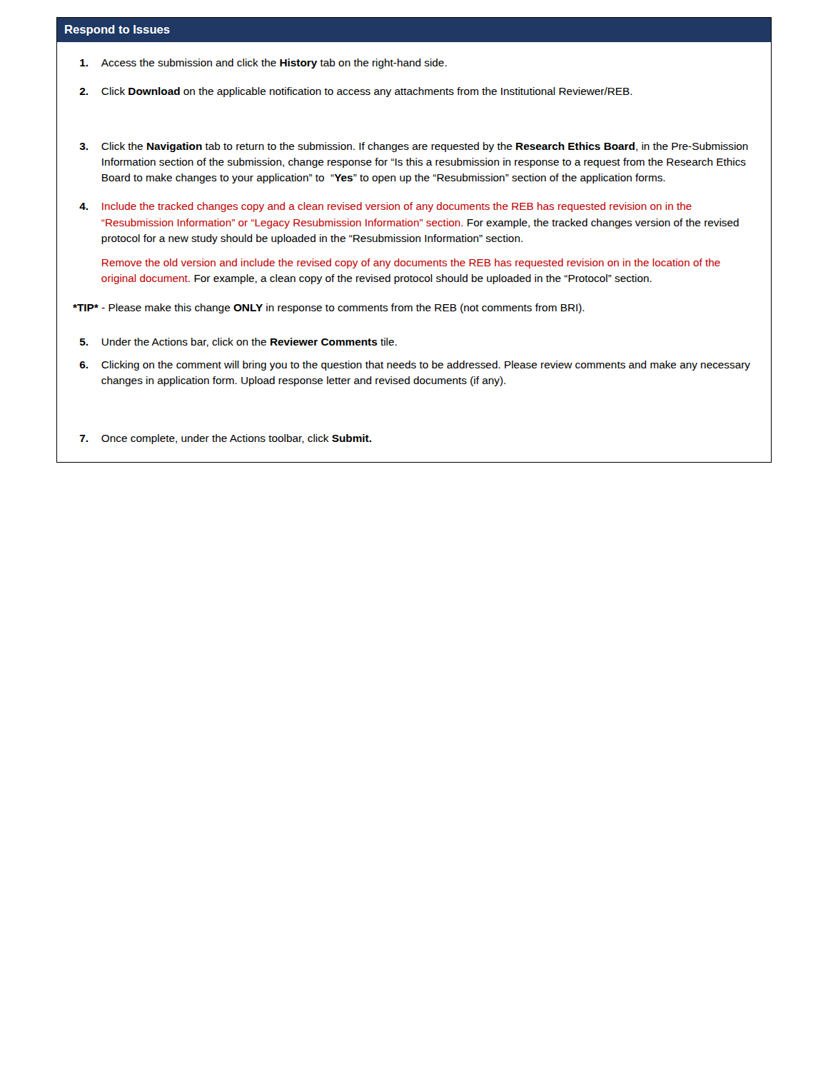Respond to Issues
1. Access the submission and click the History tab on the right-hand side.
2. Click Download on the applicable notification to access any attachments from the Institutional Reviewer/REB.
3. Click the Navigation tab to return to the submission. If changes are requested by the Research Ethics Board, in the Pre-Submission Information section of the submission, change response for “Is this a resubmission in response to a request from the Research Ethics Board to make changes to your application” to “Yes” to open up the “Resubmission” section of the application forms.
4. Include the tracked changes copy and a clean revised version of any documents the REB has requested revision on in the “Resubmission Information” or “Legacy Resubmission Information” section. For example, the tracked changes version of the revised protocol for a new study should be uploaded in the “Resubmission Information” section.
Remove the old version and include the revised copy of any documents the REB has requested revision on in the location of the original document. For example, a clean copy of the revised protocol should be uploaded in the “Protocol” section.
*TIP* - Please make this change ONLY in response to comments from the REB (not comments from BRI).
5. Under the Actions bar, click on the Reviewer Comments tile.
6. Clicking on the comment will bring you to the question that needs to be addressed. Please review comments and make any necessary changes in application form. Upload response letter and revised documents (if any).
7. Once complete, under the Actions toolbar, click Submit.